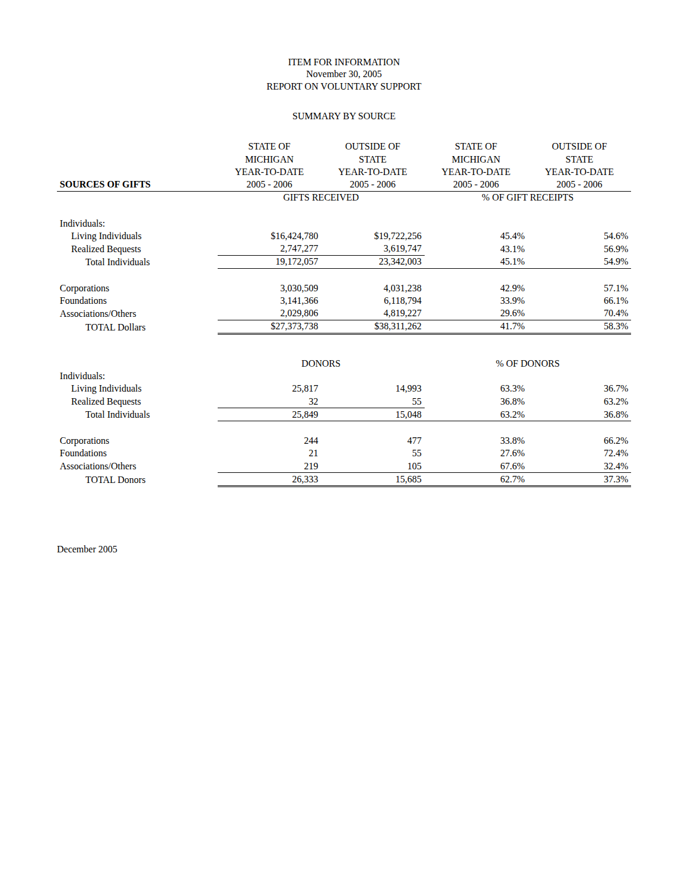ITEM FOR INFORMATION
November 30, 2005
REPORT ON VOLUNTARY SUPPORT
SUMMARY BY SOURCE
| | STATE OF | OUTSIDE OF | STATE OF | OUTSIDE OF |
| --- | --- | --- | --- | --- |
| | MICHIGAN | STATE | MICHIGAN | STATE |
| | YEAR-TO-DATE | YEAR-TO-DATE | YEAR-TO-DATE | YEAR-TO-DATE |
| SOURCES OF GIFTS | 2005 - 2006 | 2005 - 2006 | 2005 - 2006 | 2005 - 2006 |
| | GIFTS RECEIVED | % OF GIFT RECEIPTS |
| Individuals: | | | | |
| Living Individuals | $16,424,780 | $19,722,256 | 45.4% | 54.6% |
| Realized Bequests | 2,747,277 | 3,619,747 | 43.1% | 56.9% |
| Total Individuals | 19,172,057 | 23,342,003 | 45.1% | 54.9% |
| Corporations | 3,030,509 | 4,031,238 | 42.9% | 57.1% |
| Foundations | 3,141,366 | 6,118,794 | 33.9% | 66.1% |
| Associations/Others | 2,029,806 | 4,819,227 | 29.6% | 70.4% |
| TOTAL Dollars | $27,373,738 | $38,311,262 | 41.7% | 58.3% |
| | DONORS | % OF DONORS |
| Individuals: | | | | |
| Living Individuals | 25,817 | 14,993 | 63.3% | 36.7% |
| Realized Bequests | 32 | 55 | 36.8% | 63.2% |
| Total Individuals | 25,849 | 15,048 | 63.2% | 36.8% |
| Corporations | 244 | 477 | 33.8% | 66.2% |
| Foundations | 21 | 55 | 27.6% | 72.4% |
| Associations/Others | 219 | 105 | 67.6% | 32.4% |
| TOTAL Donors | 26,333 | 15,685 | 62.7% | 37.3% |
December 2005